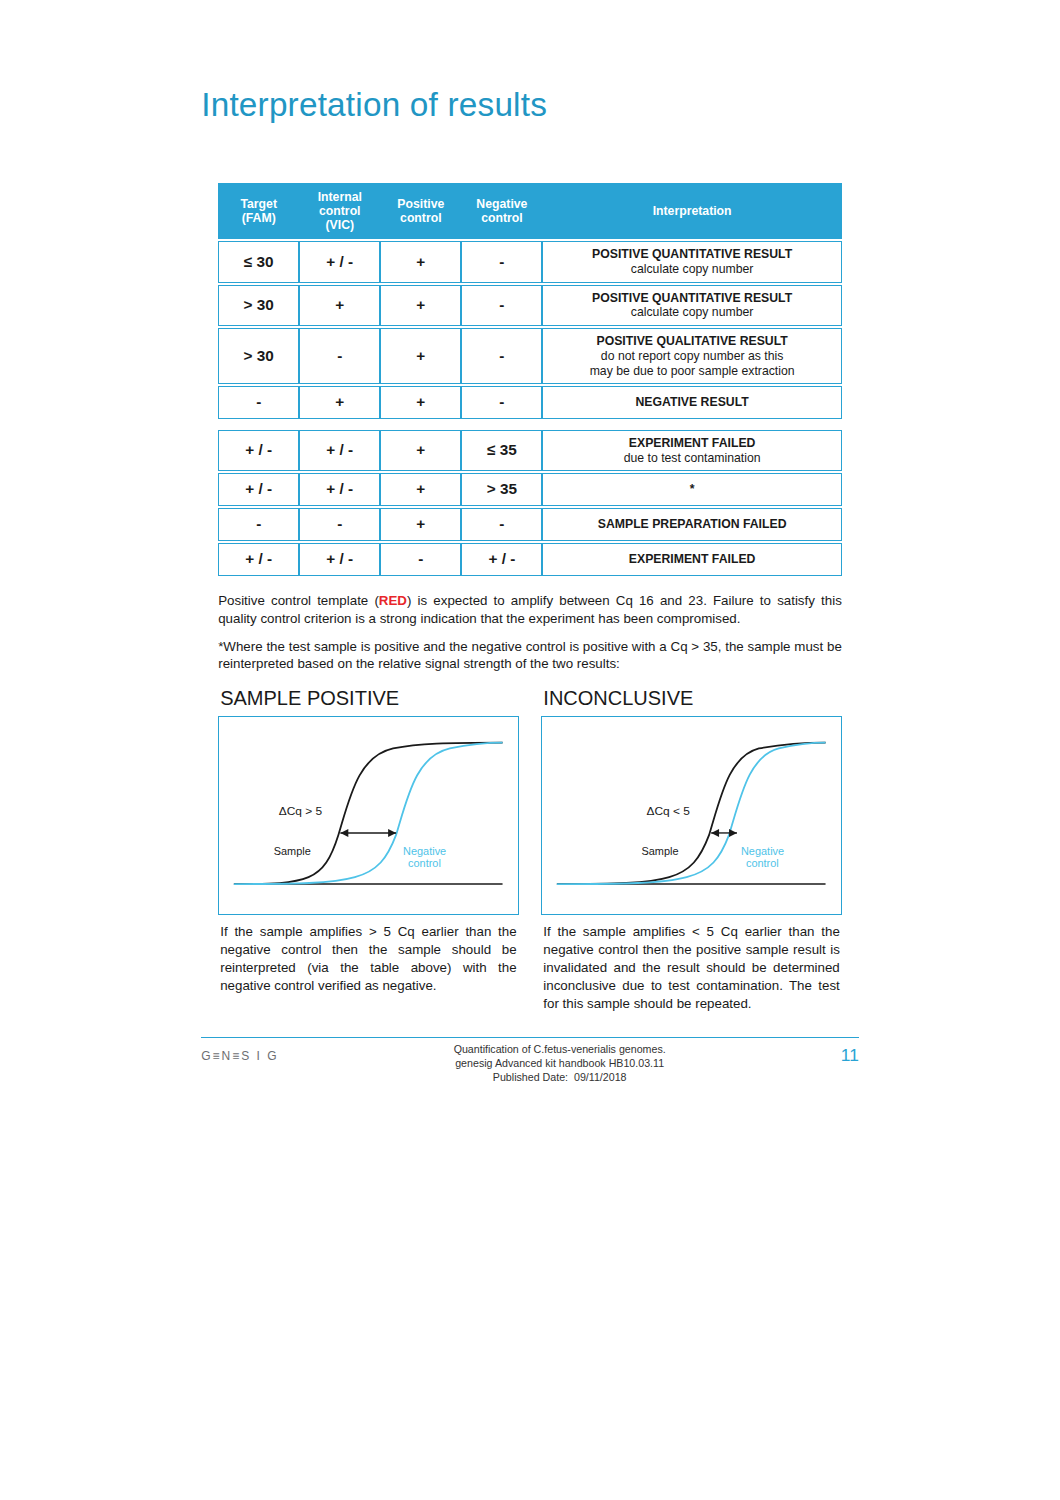Interpretation of results
| Target (FAM) | Internal control (VIC) | Positive control | Negative control | Interpretation |
| --- | --- | --- | --- | --- |
| ≤ 30 | + / - | + | - | POSITIVE QUANTITATIVE RESULT calculate copy number |
| > 30 | + | + | - | POSITIVE QUANTITATIVE RESULT calculate copy number |
| > 30 | - | + | - | POSITIVE QUALITATIVE RESULT do not report copy number as this may be due to poor sample extraction |
| - | + | + | - | NEGATIVE RESULT |
| + / - | + / - | + | ≤ 35 | EXPERIMENT FAILED due to test contamination |
| + / - | + / - | + | > 35 | * |
| - | - | + | - | SAMPLE PREPARATION FAILED |
| + / - | + / - | - | + / - | EXPERIMENT FAILED |
Positive control template (RED) is expected to amplify between Cq 16 and 23. Failure to satisfy this quality control criterion is a strong indication that the experiment has been compromised.
*Where the test sample is positive and the negative control is positive with a Cq > 35, the sample must be reinterpreted based on the relative signal strength of the two results:
SAMPLE POSITIVE
ΔCq > 5 Sample Negative control
If the sample amplifies > 5 Cq earlier than the negative control then the sample should be reinterpreted (via the table above) with the negative control verified as negative.
INCONCLUSIVE
ΔCq < 5 Sample Negative control
If the sample amplifies < 5 Cq earlier than the negative control then the positive sample result is invalidated and the result should be determined inconclusive due to test contamination. The test for this sample should be repeated.
G≡N≡S I G
Quantification of C.fetus-venerialis genomes.
genesig Advanced kit handbook HB10.03.11
Published Date: 09/11/2018
11